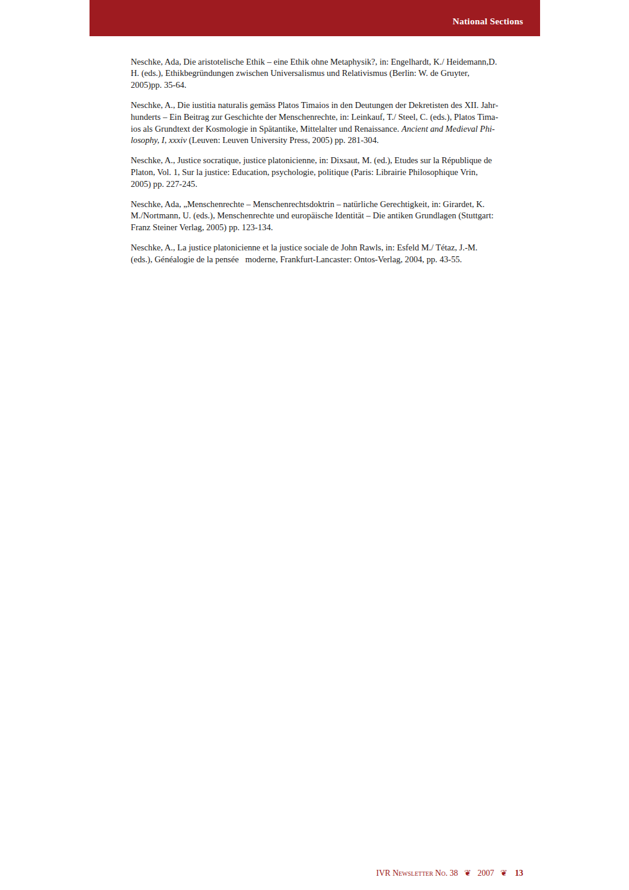National Sections
Neschke, Ada, Die aristotelische Ethik – eine Ethik ohne Metaphysik?, in: Engelhardt, K./ Heidemann,D. H. (eds.), Ethikbegründungen zwischen Universalismus und Relativismus (Berlin: W. de Gruyter, 2005)pp. 35-64.
Neschke, A., Die iustitia naturalis gemäss Platos Timaios in den Deutungen der Dekretisten des XII. Jahrhunderts – Ein Beitrag zur Geschichte der Menschenrechte, in: Leinkauf, T./ Steel, C. (eds.), Platos Timaios als Grundtext der Kosmologie in Spätantike, Mittelalter und Renaissance. Ancient and Medieval Philosophy, I, xxxiv (Leuven: Leuven University Press, 2005) pp. 281-304.
Neschke, A., Justice socratique, justice platonicienne, in: Dixsaut, M. (ed.), Etudes sur la République de Platon, Vol. 1, Sur la justice: Education, psychologie, politique (Paris: Librairie Philosophique Vrin, 2005) pp. 227-245.
Neschke, Ada, „Menschenrechte – Menschenrechtsdoktrin – natürliche Gerechtigkeit, in: Girardet, K. M./Nortmann, U. (eds.), Menschenrechte und europäische Identität – Die antiken Grundlagen (Stuttgart: Franz Steiner Verlag, 2005) pp. 123-134.
Neschke, A., La justice platonicienne et la justice sociale de John Rawls, in: Esfeld M./ Tétaz, J.-M. (eds.), Généalogie de la pensée moderne, Frankfurt-Lancaster: Ontos-Verlag, 2004, pp. 43-55.
IVR Newsletter No. 38 ❦ 2007 ❦13